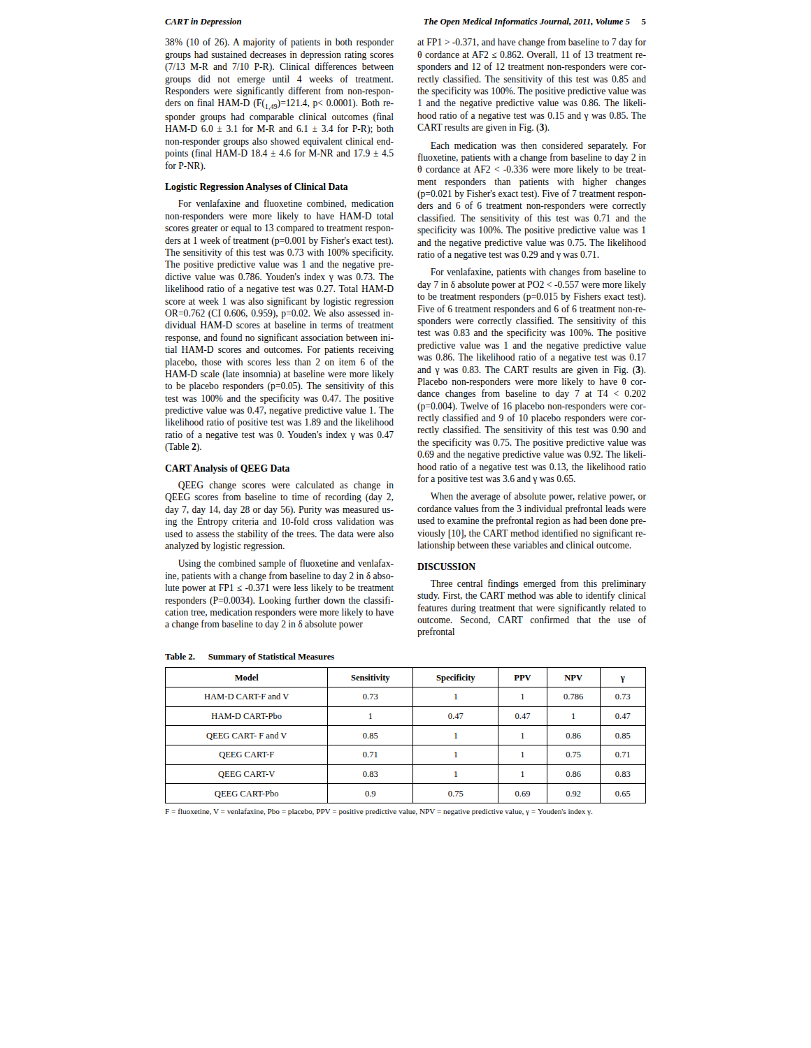CART in Depression
The Open Medical Informatics Journal, 2011, Volume 5 5
38% (10 of 26). A majority of patients in both responder groups had sustained decreases in depression rating scores (7/13 M-R and 7/10 P-R). Clinical differences between groups did not emerge until 4 weeks of treatment. Responders were significantly different from non-responders on final HAM-D (F(1,49)=121.4, p< 0.0001). Both responder groups had comparable clinical outcomes (final HAM-D 6.0 ± 3.1 for M-R and 6.1 ± 3.4 for P-R); both non-responder groups also showed equivalent clinical endpoints (final HAM-D 18.4 ± 4.6 for M-NR and 17.9 ± 4.5 for P-NR).
Logistic Regression Analyses of Clinical Data
For venlafaxine and fluoxetine combined, medication non-responders were more likely to have HAM-D total scores greater or equal to 13 compared to treatment responders at 1 week of treatment (p=0.001 by Fisher's exact test). The sensitivity of this test was 0.73 with 100% specificity. The positive predictive value was 1 and the negative predictive value was 0.786. Youden's index γ was 0.73. The likelihood ratio of a negative test was 0.27. Total HAM-D score at week 1 was also significant by logistic regression OR=0.762 (CI 0.606, 0.959), p=0.02. We also assessed individual HAM-D scores at baseline in terms of treatment response, and found no significant association between initial HAM-D scores and outcomes. For patients receiving placebo, those with scores less than 2 on item 6 of the HAM-D scale (late insomnia) at baseline were more likely to be placebo responders (p=0.05). The sensitivity of this test was 100% and the specificity was 0.47. The positive predictive value was 0.47, negative predictive value 1. The likelihood ratio of positive test was 1.89 and the likelihood ratio of a negative test was 0. Youden's index γ was 0.47 (Table 2).
CART Analysis of QEEG Data
QEEG change scores were calculated as change in QEEG scores from baseline to time of recording (day 2, day 7, day 14, day 28 or day 56). Purity was measured using the Entropy criteria and 10-fold cross validation was used to assess the stability of the trees. The data were also analyzed by logistic regression.
Using the combined sample of fluoxetine and venlafaxine, patients with a change from baseline to day 2 in δ absolute power at FP1 ≤ -0.371 were less likely to be treatment responders (P=0.0034). Looking further down the classification tree, medication responders were more likely to have a change from baseline to day 2 in δ absolute power
at FP1 > -0.371, and have change from baseline to 7 day for θ cordance at AF2 ≤ 0.862. Overall, 11 of 13 treatment responders and 12 of 12 treatment non-responders were correctly classified. The sensitivity of this test was 0.85 and the specificity was 100%. The positive predictive value was 1 and the negative predictive value was 0.86. The likelihood ratio of a negative test was 0.15 and γ was 0.85. The CART results are given in Fig. (3).
Each medication was then considered separately. For fluoxetine, patients with a change from baseline to day 2 in θ cordance at AF2 < -0.336 were more likely to be treatment responders than patients with higher changes (p=0.021 by Fisher's exact test). Five of 7 treatment responders and 6 of 6 treatment non-responders were correctly classified. The sensitivity of this test was 0.71 and the specificity was 100%. The positive predictive value was 1 and the negative predictive value was 0.75. The likelihood ratio of a negative test was 0.29 and γ was 0.71.
For venlafaxine, patients with changes from baseline to day 7 in δ absolute power at PO2 < -0.557 were more likely to be treatment responders (p=0.015 by Fishers exact test). Five of 6 treatment responders and 6 of 6 treatment non-responders were correctly classified. The sensitivity of this test was 0.83 and the specificity was 100%. The positive predictive value was 1 and the negative predictive value was 0.86. The likelihood ratio of a negative test was 0.17 and γ was 0.83. The CART results are given in Fig. (3). Placebo non-responders were more likely to have θ cordance changes from baseline to day 7 at T4 < 0.202 (p=0.004). Twelve of 16 placebo non-responders were correctly classified and 9 of 10 placebo responders were correctly classified. The sensitivity of this test was 0.90 and the specificity was 0.75. The positive predictive value was 0.69 and the negative predictive value was 0.92. The likelihood ratio of a negative test was 0.13, the likelihood ratio for a positive test was 3.6 and γ was 0.65.
When the average of absolute power, relative power, or cordance values from the 3 individual prefrontal leads were used to examine the prefrontal region as had been done previously [10], the CART method identified no significant relationship between these variables and clinical outcome.
DISCUSSION
Three central findings emerged from this preliminary study. First, the CART method was able to identify clinical features during treatment that were significantly related to outcome. Second, CART confirmed that the use of prefrontal
Table 2. Summary of Statistical Measures
| Model | Sensitivity | Specificity | PPV | NPV | γ |
| --- | --- | --- | --- | --- | --- |
| HAM-D CART-F and V | 0.73 | 1 | 1 | 0.786 | 0.73 |
| HAM-D CART-Pbo | 1 | 0.47 | 0.47 | 1 | 0.47 |
| QEEG CART- F and V | 0.85 | 1 | 1 | 0.86 | 0.85 |
| QEEG CART-F | 0.71 | 1 | 1 | 0.75 | 0.71 |
| QEEG CART-V | 0.83 | 1 | 1 | 0.86 | 0.83 |
| QEEG CART-Pbo | 0.9 | 0.75 | 0.69 | 0.92 | 0.65 |
F = fluoxetine, V = venlafaxine, Pbo = placebo, PPV = positive predictive value, NPV = negative predictive value, γ = Youden's index γ.